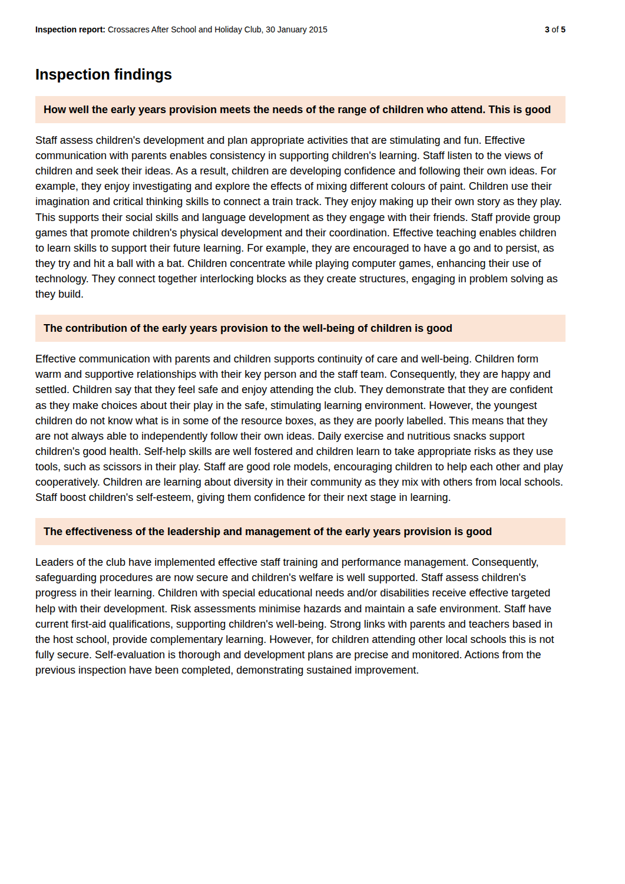Inspection report: Crossacres After School and Holiday Club, 30 January 2015
3 of 5
Inspection findings
How well the early years provision meets the needs of the range of children who attend. This is good
Staff assess children's development and plan appropriate activities that are stimulating and fun. Effective communication with parents enables consistency in supporting children's learning. Staff listen to the views of children and seek their ideas. As a result, children are developing confidence and following their own ideas. For example, they enjoy investigating and explore the effects of mixing different colours of paint. Children use their imagination and critical thinking skills to connect a train track. They enjoy making up their own story as they play. This supports their social skills and language development as they engage with their friends. Staff provide group games that promote children's physical development and their coordination. Effective teaching enables children to learn skills to support their future learning. For example, they are encouraged to have a go and to persist, as they try and hit a ball with a bat. Children concentrate while playing computer games, enhancing their use of technology. They connect together interlocking blocks as they create structures, engaging in problem solving as they build.
The contribution of the early years provision to the well-being of children is good
Effective communication with parents and children supports continuity of care and well-being. Children form warm and supportive relationships with their key person and the staff team. Consequently, they are happy and settled. Children say that they feel safe and enjoy attending the club. They demonstrate that they are confident as they make choices about their play in the safe, stimulating learning environment. However, the youngest children do not know what is in some of the resource boxes, as they are poorly labelled. This means that they are not always able to independently follow their own ideas. Daily exercise and nutritious snacks support children's good health. Self-help skills are well fostered and children learn to take appropriate risks as they use tools, such as scissors in their play. Staff are good role models, encouraging children to help each other and play cooperatively. Children are learning about diversity in their community as they mix with others from local schools. Staff boost children's self-esteem, giving them confidence for their next stage in learning.
The effectiveness of the leadership and management of the early years provision is good
Leaders of the club have implemented effective staff training and performance management. Consequently, safeguarding procedures are now secure and children's welfare is well supported. Staff assess children's progress in their learning. Children with special educational needs and/or disabilities receive effective targeted help with their development. Risk assessments minimise hazards and maintain a safe environment. Staff have current first-aid qualifications, supporting children's well-being. Strong links with parents and teachers based in the host school, provide complementary learning. However, for children attending other local schools this is not fully secure. Self-evaluation is thorough and development plans are precise and monitored. Actions from the previous inspection have been completed, demonstrating sustained improvement.